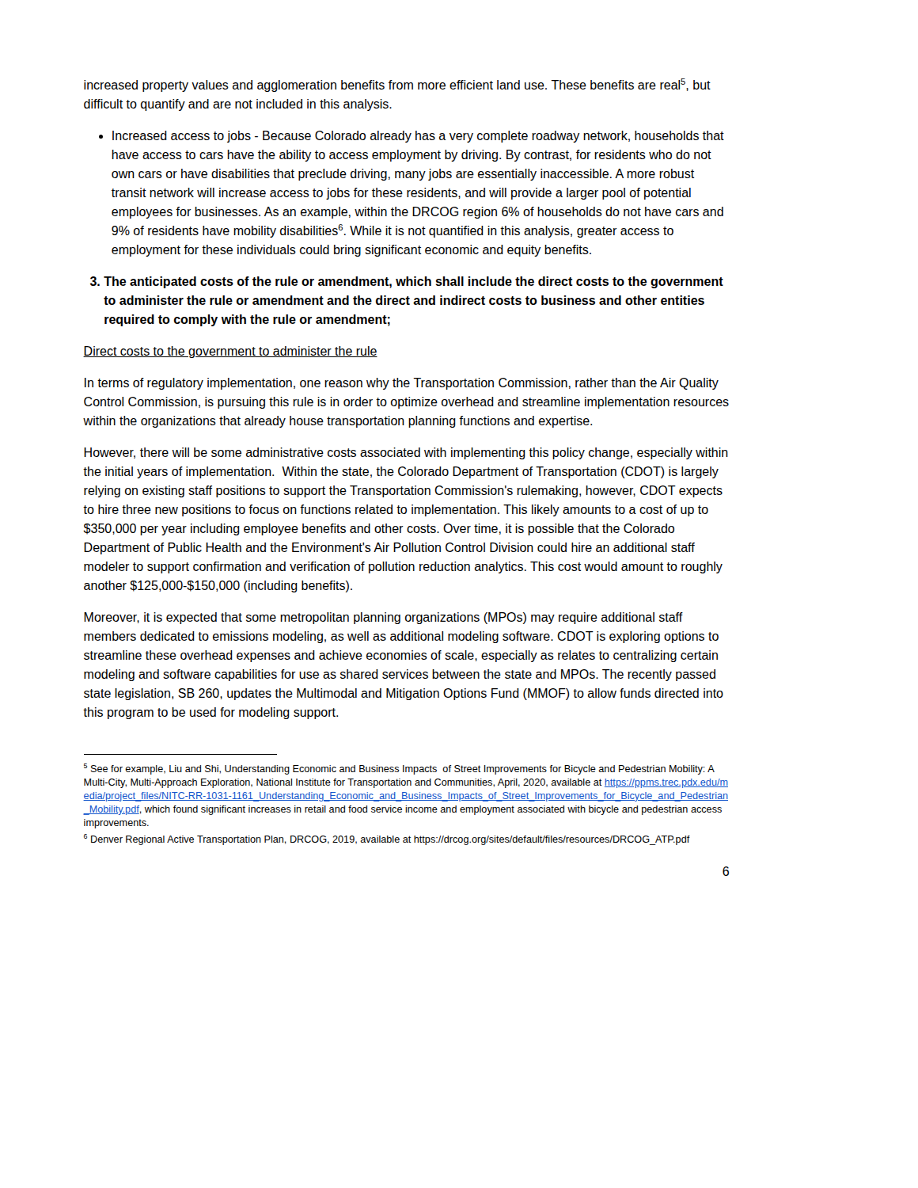increased property values and agglomeration benefits from more efficient land use. These benefits are real5, but difficult to quantify and are not included in this analysis.
Increased access to jobs - Because Colorado already has a very complete roadway network, households that have access to cars have the ability to access employment by driving. By contrast, for residents who do not own cars or have disabilities that preclude driving, many jobs are essentially inaccessible. A more robust transit network will increase access to jobs for these residents, and will provide a larger pool of potential employees for businesses. As an example, within the DRCOG region 6% of households do not have cars and 9% of residents have mobility disabilities6. While it is not quantified in this analysis, greater access to employment for these individuals could bring significant economic and equity benefits.
The anticipated costs of the rule or amendment, which shall include the direct costs to the government to administer the rule or amendment and the direct and indirect costs to business and other entities required to comply with the rule or amendment;
Direct costs to the government to administer the rule
In terms of regulatory implementation, one reason why the Transportation Commission, rather than the Air Quality Control Commission, is pursuing this rule is in order to optimize overhead and streamline implementation resources within the organizations that already house transportation planning functions and expertise.
However, there will be some administrative costs associated with implementing this policy change, especially within the initial years of implementation. Within the state, the Colorado Department of Transportation (CDOT) is largely relying on existing staff positions to support the Transportation Commission's rulemaking, however, CDOT expects to hire three new positions to focus on functions related to implementation. This likely amounts to a cost of up to $350,000 per year including employee benefits and other costs. Over time, it is possible that the Colorado Department of Public Health and the Environment's Air Pollution Control Division could hire an additional staff modeler to support confirmation and verification of pollution reduction analytics. This cost would amount to roughly another $125,000-$150,000 (including benefits).
Moreover, it is expected that some metropolitan planning organizations (MPOs) may require additional staff members dedicated to emissions modeling, as well as additional modeling software. CDOT is exploring options to streamline these overhead expenses and achieve economies of scale, especially as relates to centralizing certain modeling and software capabilities for use as shared services between the state and MPOs. The recently passed state legislation, SB 260, updates the Multimodal and Mitigation Options Fund (MMOF) to allow funds directed into this program to be used for modeling support.
5 See for example, Liu and Shi, Understanding Economic and Business Impacts of Street Improvements for Bicycle and Pedestrian Mobility: A Multi-City, Multi-Approach Exploration, National Institute for Transportation and Communities, April, 2020, available at https://ppms.trec.pdx.edu/media/project_files/NITC-RR-1031-1161_Understanding_Economic_and_Business_Impacts_of_Street_Improvements_for_Bicycle_and_Pedestrian_Mobility.pdf, which found significant increases in retail and food service income and employment associated with bicycle and pedestrian access improvements.
6 Denver Regional Active Transportation Plan, DRCOG, 2019, available at https://drcog.org/sites/default/files/resources/DRCOG_ATP.pdf
6